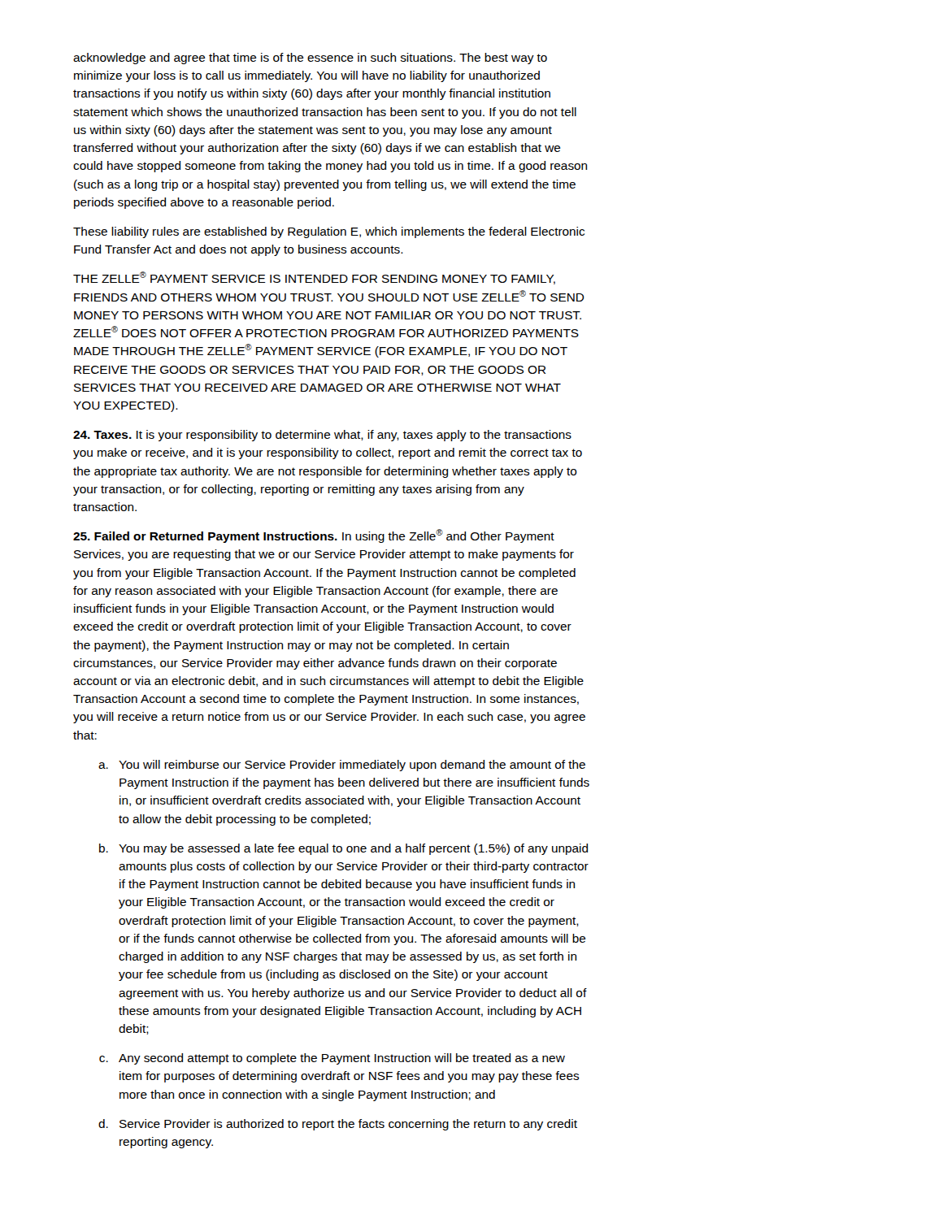acknowledge and agree that time is of the essence in such situations. The best way to minimize your loss is to call us immediately. You will have no liability for unauthorized transactions if you notify us within sixty (60) days after your monthly financial institution statement which shows the unauthorized transaction has been sent to you. If you do not tell us within sixty (60) days after the statement was sent to you, you may lose any amount transferred without your authorization after the sixty (60) days if we can establish that we could have stopped someone from taking the money had you told us in time. If a good reason (such as a long trip or a hospital stay) prevented you from telling us, we will extend the time periods specified above to a reasonable period.
These liability rules are established by Regulation E, which implements the federal Electronic Fund Transfer Act and does not apply to business accounts.
THE ZELLE® PAYMENT SERVICE IS INTENDED FOR SENDING MONEY TO FAMILY, FRIENDS AND OTHERS WHOM YOU TRUST. YOU SHOULD NOT USE ZELLE® TO SEND MONEY TO PERSONS WITH WHOM YOU ARE NOT FAMILIAR OR YOU DO NOT TRUST. ZELLE® DOES NOT OFFER A PROTECTION PROGRAM FOR AUTHORIZED PAYMENTS MADE THROUGH THE ZELLE® PAYMENT SERVICE (FOR EXAMPLE, IF YOU DO NOT RECEIVE THE GOODS OR SERVICES THAT YOU PAID FOR, OR THE GOODS OR SERVICES THAT YOU RECEIVED ARE DAMAGED OR ARE OTHERWISE NOT WHAT YOU EXPECTED).
24. Taxes. It is your responsibility to determine what, if any, taxes apply to the transactions you make or receive, and it is your responsibility to collect, report and remit the correct tax to the appropriate tax authority. We are not responsible for determining whether taxes apply to your transaction, or for collecting, reporting or remitting any taxes arising from any transaction.
25. Failed or Returned Payment Instructions. In using the Zelle® and Other Payment Services, you are requesting that we or our Service Provider attempt to make payments for you from your Eligible Transaction Account. If the Payment Instruction cannot be completed for any reason associated with your Eligible Transaction Account (for example, there are insufficient funds in your Eligible Transaction Account, or the Payment Instruction would exceed the credit or overdraft protection limit of your Eligible Transaction Account, to cover the payment), the Payment Instruction may or may not be completed. In certain circumstances, our Service Provider may either advance funds drawn on their corporate account or via an electronic debit, and in such circumstances will attempt to debit the Eligible Transaction Account a second time to complete the Payment Instruction. In some instances, you will receive a return notice from us or our Service Provider. In each such case, you agree that:
You will reimburse our Service Provider immediately upon demand the amount of the Payment Instruction if the payment has been delivered but there are insufficient funds in, or insufficient overdraft credits associated with, your Eligible Transaction Account to allow the debit processing to be completed;
You may be assessed a late fee equal to one and a half percent (1.5%) of any unpaid amounts plus costs of collection by our Service Provider or their third-party contractor if the Payment Instruction cannot be debited because you have insufficient funds in your Eligible Transaction Account, or the transaction would exceed the credit or overdraft protection limit of your Eligible Transaction Account, to cover the payment, or if the funds cannot otherwise be collected from you. The aforesaid amounts will be charged in addition to any NSF charges that may be assessed by us, as set forth in your fee schedule from us (including as disclosed on the Site) or your account agreement with us. You hereby authorize us and our Service Provider to deduct all of these amounts from your designated Eligible Transaction Account, including by ACH debit;
Any second attempt to complete the Payment Instruction will be treated as a new item for purposes of determining overdraft or NSF fees and you may pay these fees more than once in connection with a single Payment Instruction; and
Service Provider is authorized to report the facts concerning the return to any credit reporting agency.